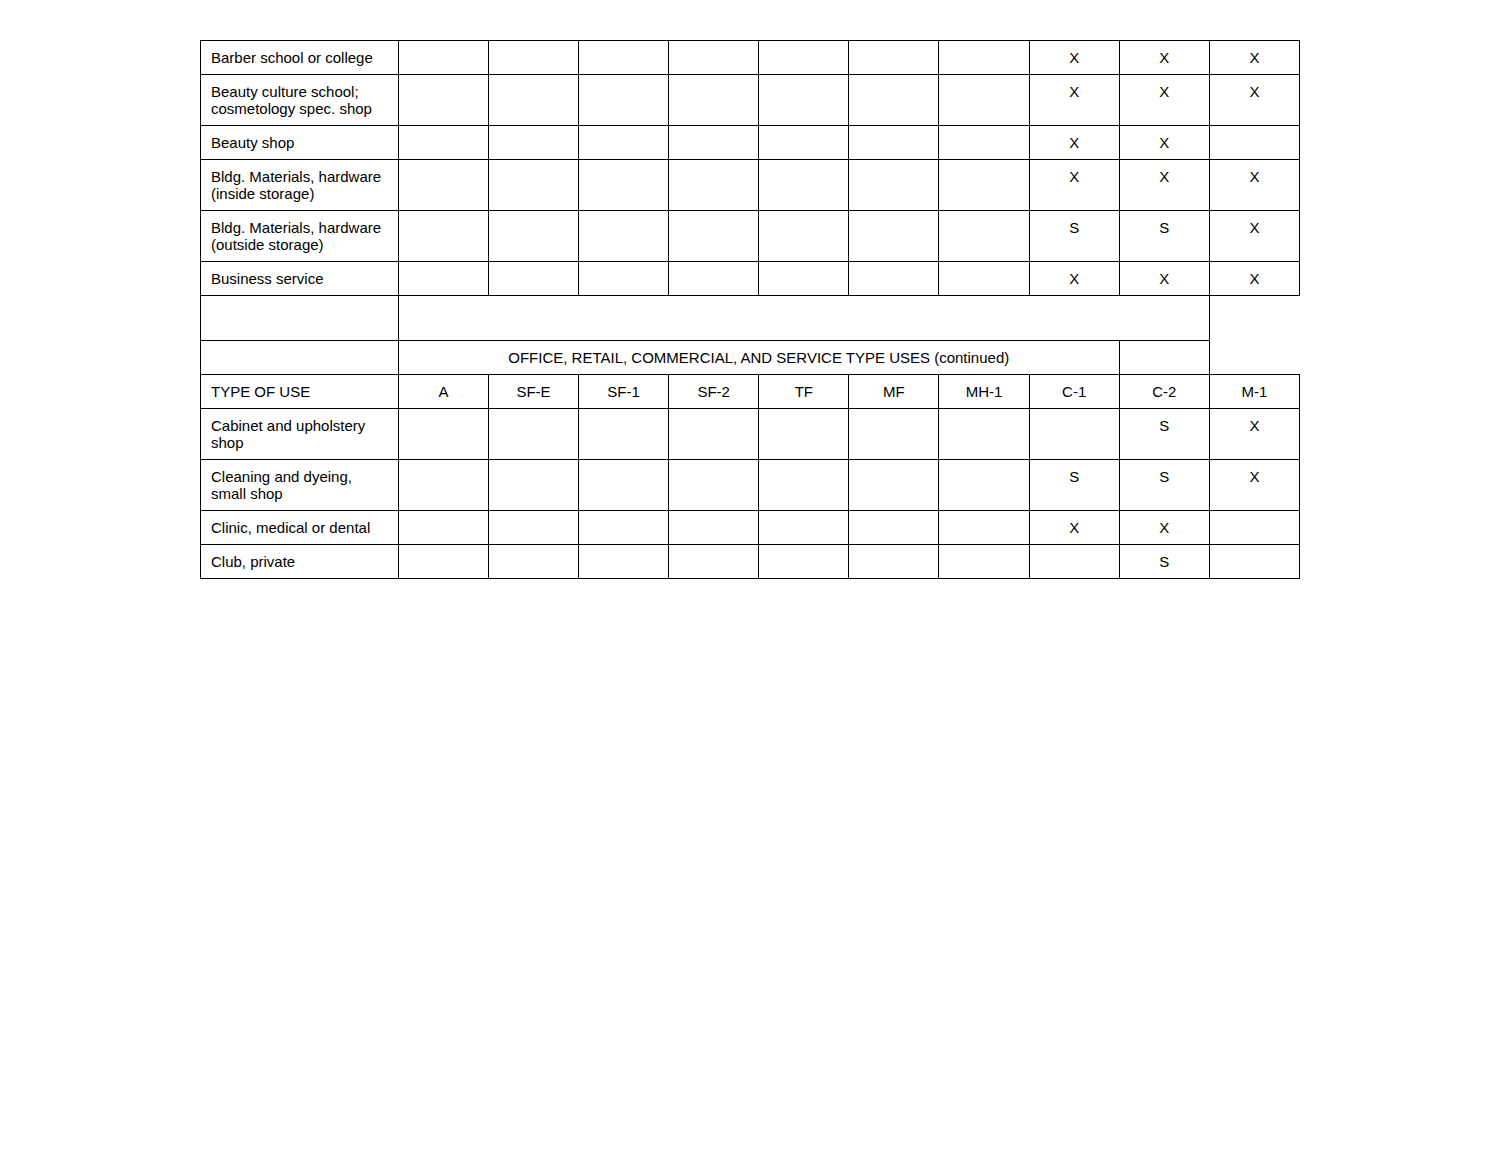| Barber school or college | | | | | | | | X | X | X |
| Beauty culture school; cosmetology spec. shop | | | | | | | | X | X | X |
| Beauty shop | | | | | | | | X | X | |
| Bldg. Materials, hardware (inside storage) | | | | | | | | X | X | X |
| Bldg. Materials, hardware (outside storage) | | | | | | | | S | S | X |
| Business service | | | | | | | | X | X | X |
| | OFFICE, RETAIL, COMMERCIAL, AND SERVICE TYPE USES (continued) | |
| TYPE OF USE | A | SF-E | SF-1 | SF-2 | TF | MF | MH-1 | C-1 | C-2 | M-1 |
| Cabinet and upholstery shop | | | | | | | | | S | X |
| Cleaning and dyeing, small shop | | | | | | | | S | S | X |
| Clinic, medical or dental | | | | | | | | X | X | |
| Club, private | | | | | | | | | S | |